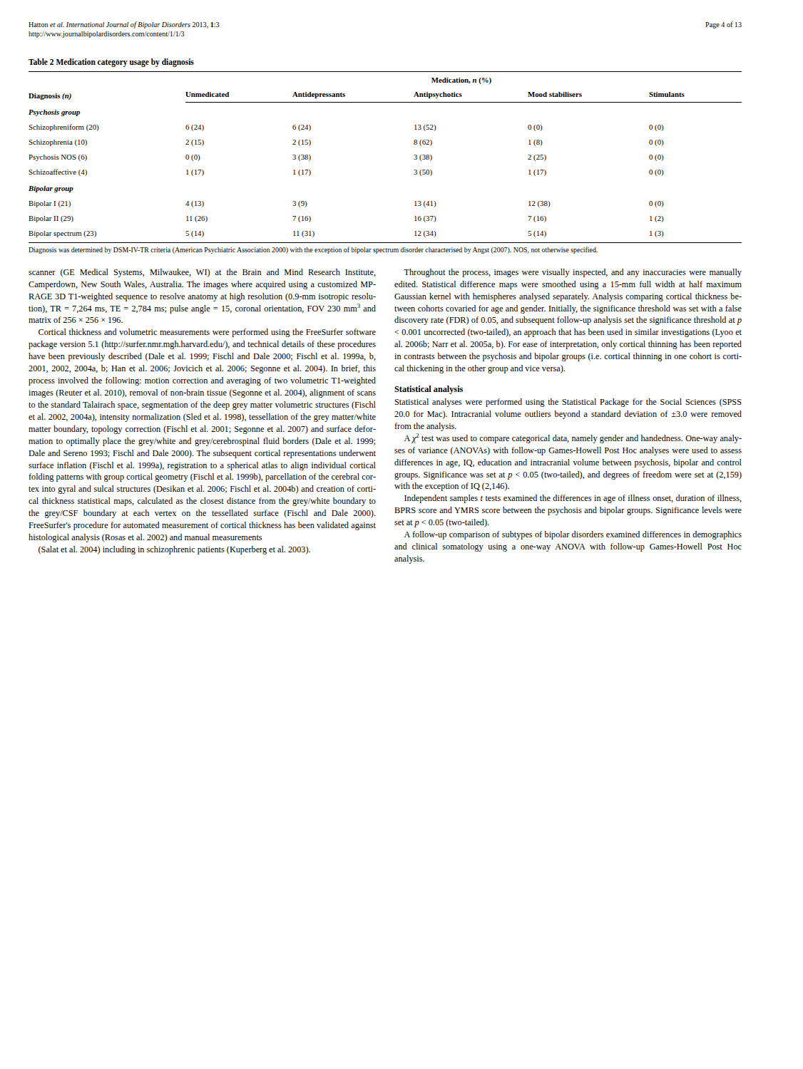Hatton et al. International Journal of Bipolar Disorders 2013, 1:3
http://www.journalbipolardisorders.com/content/1/1/3
Page 4 of 13
Table 2 Medication category usage by diagnosis
| Diagnosis (n) | Medication, n (%) |
| --- | --- |
| Unmedicated | Antidepressants | Antipsychotics | Mood stabilisers | Stimulants |
| Psychosis group |
| Schizophreniform (20) | 6 (24) | 6 (24) | 13 (52) | 0 (0) | 0 (0) |
| Schizophrenia (10) | 2 (15) | 2 (15) | 8 (62) | 1 (8) | 0 (0) |
| Psychosis NOS (6) | 0 (0) | 3 (38) | 3 (38) | 2 (25) | 0 (0) |
| Schizoaffective (4) | 1 (17) | 1 (17) | 3 (50) | 1 (17) | 0 (0) |
| Bipolar group |
| Bipolar I (21) | 4 (13) | 3 (9) | 13 (41) | 12 (38) | 0 (0) |
| Bipolar II (29) | 11 (26) | 7 (16) | 16 (37) | 7 (16) | 1 (2) |
| Bipolar spectrum (23) | 5 (14) | 11 (31) | 12 (34) | 5 (14) | 1 (3) |
Diagnosis was determined by DSM-IV-TR criteria (American Psychiatric Association 2000) with the exception of bipolar spectrum disorder characterised by Angst (2007). NOS, not otherwise specified.
scanner (GE Medical Systems, Milwaukee, WI) at the Brain and Mind Research Institute, Camperdown, New South Wales, Australia. The images where acquired using a customized MP-RAGE 3D T1-weighted sequence to resolve anatomy at high resolution (0.9-mm isotropic resolution), TR = 7,264 ms, TE = 2,784 ms; pulse angle = 15, coronal orientation, FOV 230 mm3 and matrix of 256 × 256 × 196.
Cortical thickness and volumetric measurements were performed using the FreeSurfer software package version 5.1 (http://surfer.nmr.mgh.harvard.edu/), and technical details of these procedures have been previously described (Dale et al. 1999; Fischl and Dale 2000; Fischl et al. 1999a, b, 2001, 2002, 2004a, b; Han et al. 2006; Jovicich et al. 2006; Segonne et al. 2004). In brief, this process involved the following: motion correction and averaging of two volumetric T1-weighted images (Reuter et al. 2010), removal of non-brain tissue (Segonne et al. 2004), alignment of scans to the standard Talairach space, segmentation of the deep grey matter volumetric structures (Fischl et al. 2002, 2004a), intensity normalization (Sled et al. 1998), tessellation of the grey matter/white matter boundary, topology correction (Fischl et al. 2001; Segonne et al. 2007) and surface deformation to optimally place the grey/white and grey/cerebrospinal fluid borders (Dale et al. 1999; Dale and Sereno 1993; Fischl and Dale 2000). The subsequent cortical representations underwent surface inflation (Fischl et al. 1999a), registration to a spherical atlas to align individual cortical folding patterns with group cortical geometry (Fischl et al. 1999b), parcellation of the cerebral cortex into gyral and sulcal structures (Desikan et al. 2006; Fischl et al. 2004b) and creation of cortical thickness statistical maps, calculated as the closest distance from the grey/white boundary to the grey/CSF boundary at each vertex on the tessellated surface (Fischl and Dale 2000). FreeSurfer's procedure for automated measurement of cortical thickness has been validated against histological analysis (Rosas et al. 2002) and manual measurements
(Salat et al. 2004) including in schizophrenic patients (Kuperberg et al. 2003).
Throughout the process, images were visually inspected, and any inaccuracies were manually edited. Statistical difference maps were smoothed using a 15-mm full width at half maximum Gaussian kernel with hemispheres analysed separately. Analysis comparing cortical thickness between cohorts covaried for age and gender. Initially, the significance threshold was set with a false discovery rate (FDR) of 0.05, and subsequent follow-up analysis set the significance threshold at p < 0.001 uncorrected (two-tailed), an approach that has been used in similar investigations (Lyoo et al. 2006b; Narr et al. 2005a, b). For ease of interpretation, only cortical thinning has been reported in contrasts between the psychosis and bipolar groups (i.e. cortical thinning in one cohort is cortical thickening in the other group and vice versa).
Statistical analysis
Statistical analyses were performed using the Statistical Package for the Social Sciences (SPSS 20.0 for Mac). Intracranial volume outliers beyond a standard deviation of ±3.0 were removed from the analysis.
A χ2 test was used to compare categorical data, namely gender and handedness. One-way analyses of variance (ANOVAs) with follow-up Games-Howell Post Hoc analyses were used to assess differences in age, IQ, education and intracranial volume between psychosis, bipolar and control groups. Significance was set at p < 0.05 (two-tailed), and degrees of freedom were set at (2,159) with the exception of IQ (2,146).
Independent samples t tests examined the differences in age of illness onset, duration of illness, BPRS score and YMRS score between the psychosis and bipolar groups. Significance levels were set at p < 0.05 (two-tailed).
A follow-up comparison of subtypes of bipolar disorders examined differences in demographics and clinical somatology using a one-way ANOVA with follow-up Games-Howell Post Hoc analysis.